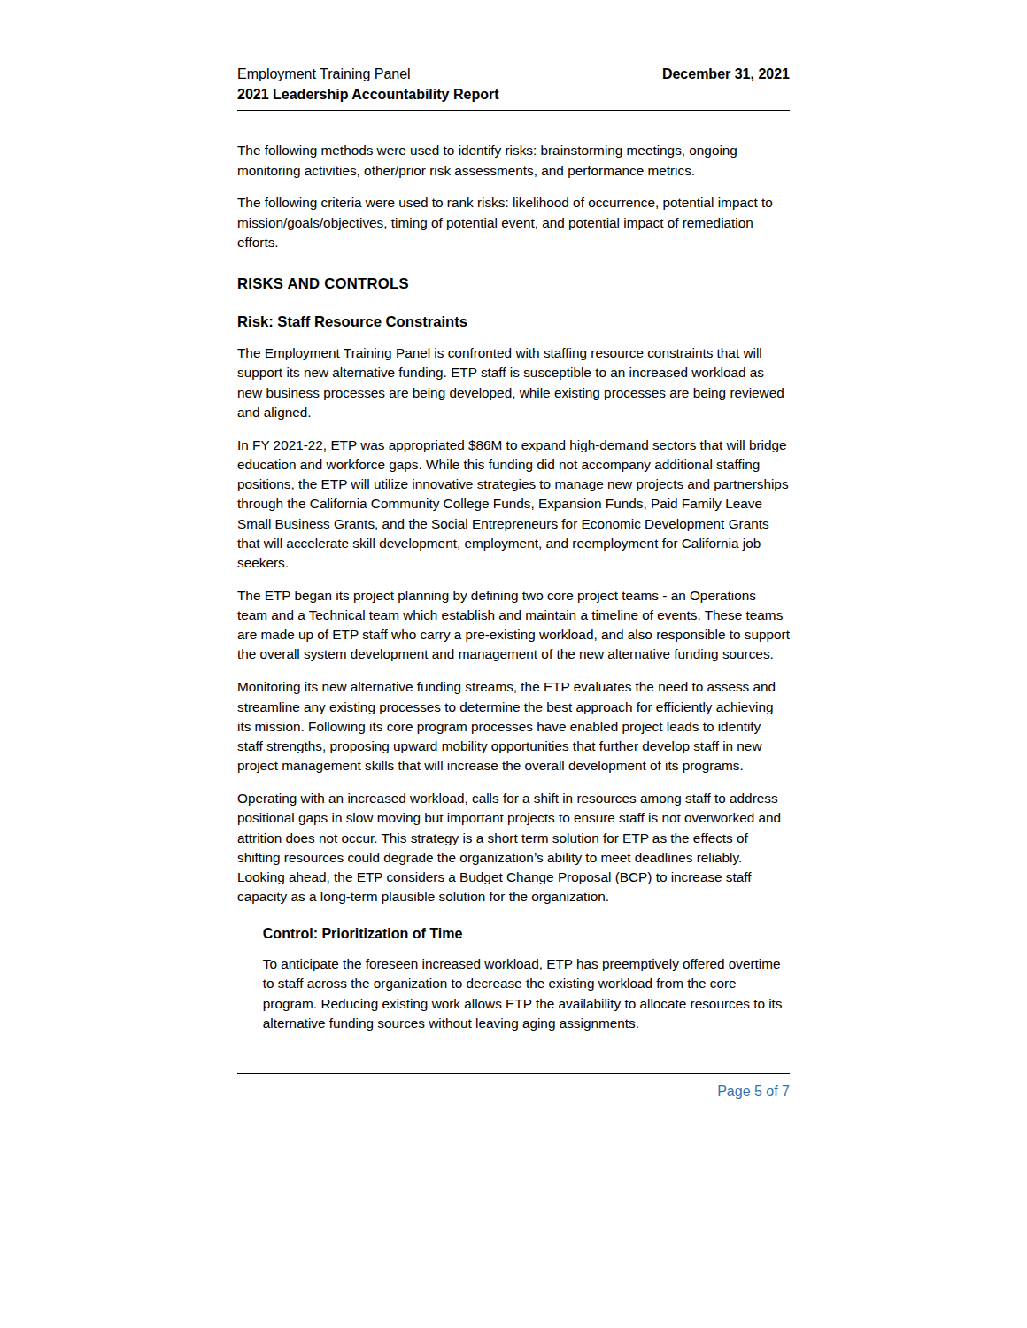Employment Training Panel
2021 Leadership Accountability Report
December 31, 2021
The following methods were used to identify risks: brainstorming meetings, ongoing monitoring activities, other/prior risk assessments, and performance metrics.
The following criteria were used to rank risks: likelihood of occurrence, potential impact to mission/goals/objectives, timing of potential event, and potential impact of remediation efforts.
RISKS AND CONTROLS
Risk: Staff Resource Constraints
The Employment Training Panel is confronted with staffing resource constraints that will support its new alternative funding. ETP staff is susceptible to an increased workload as new business processes are being developed, while existing processes are being reviewed and aligned.
In FY 2021-22, ETP was appropriated $86M to expand high-demand sectors that will bridge education and workforce gaps. While this funding did not accompany additional staffing positions, the ETP will utilize innovative strategies to manage new projects and partnerships through the California Community College Funds, Expansion Funds, Paid Family Leave Small Business Grants, and the Social Entrepreneurs for Economic Development Grants that will accelerate skill development, employment, and reemployment for California job seekers.
The ETP began its project planning by defining two core project teams - an Operations team and a Technical team which establish and maintain a timeline of events. These teams are made up of ETP staff who carry a pre-existing workload, and also responsible to support the overall system development and management of the new alternative funding sources.
Monitoring its new alternative funding streams, the ETP evaluates the need to assess and streamline any existing processes to determine the best approach for efficiently achieving its mission. Following its core program processes have enabled project leads to identify staff strengths, proposing upward mobility opportunities that further develop staff in new project management skills that will increase the overall development of its programs.
Operating with an increased workload, calls for a shift in resources among staff to address positional gaps in slow moving but important projects to ensure staff is not overworked and attrition does not occur. This strategy is a short term solution for ETP as the effects of shifting resources could degrade the organization’s ability to meet deadlines reliably. Looking ahead, the ETP considers a Budget Change Proposal (BCP) to increase staff capacity as a long-term plausible solution for the organization.
Control: Prioritization of Time
To anticipate the foreseen increased workload, ETP has preemptively offered overtime to staff across the organization to decrease the existing workload from the core program. Reducing existing work allows ETP the availability to allocate resources to its alternative funding sources without leaving aging assignments.
Page 5 of 7